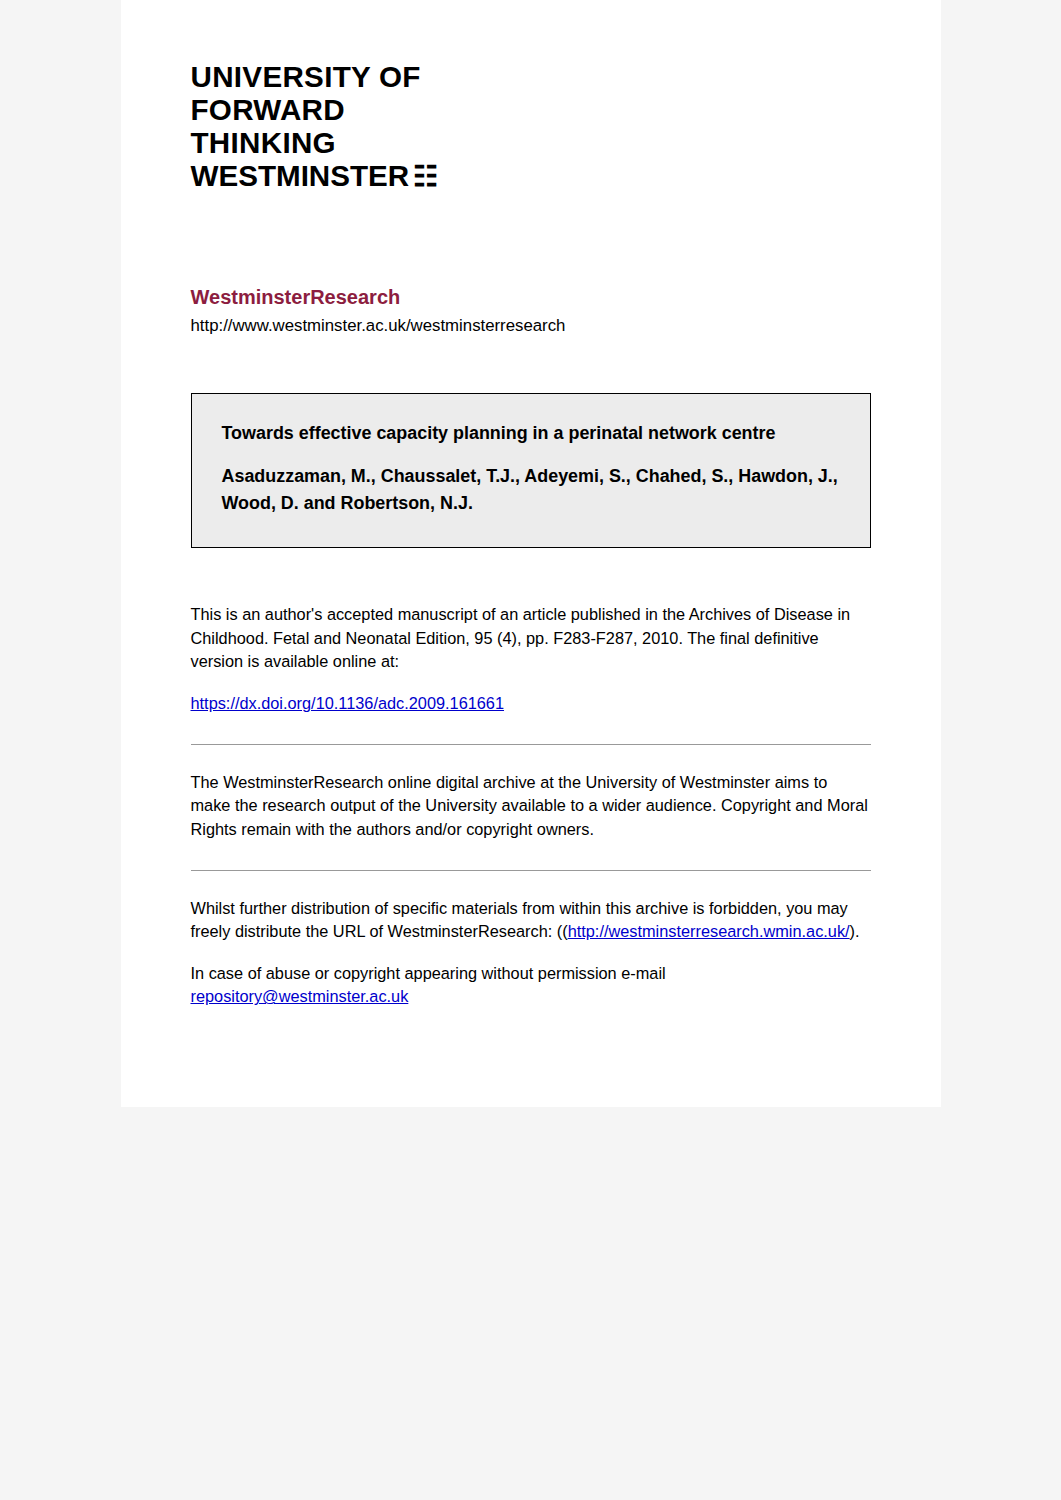University of Forward Thinking Westminster
WestminsterResearch
http://www.westminster.ac.uk/westminsterresearch
Towards effective capacity planning in a perinatal network centre
Asaduzzaman, M., Chaussalet, T.J., Adeyemi, S., Chahed, S., Hawdon, J., Wood, D. and Robertson, N.J.
This is an author's accepted manuscript of an article published in the Archives of Disease in Childhood. Fetal and Neonatal Edition, 95 (4), pp. F283-F287, 2010. The final definitive version is available online at:
https://dx.doi.org/10.1136/adc.2009.161661
The WestminsterResearch online digital archive at the University of Westminster aims to make the research output of the University available to a wider audience. Copyright and Moral Rights remain with the authors and/or copyright owners.
Whilst further distribution of specific materials from within this archive is forbidden, you may freely distribute the URL of WestminsterResearch: ((http://westminsterresearch.wmin.ac.uk/).
In case of abuse or copyright appearing without permission e-mail repository@westminster.ac.uk